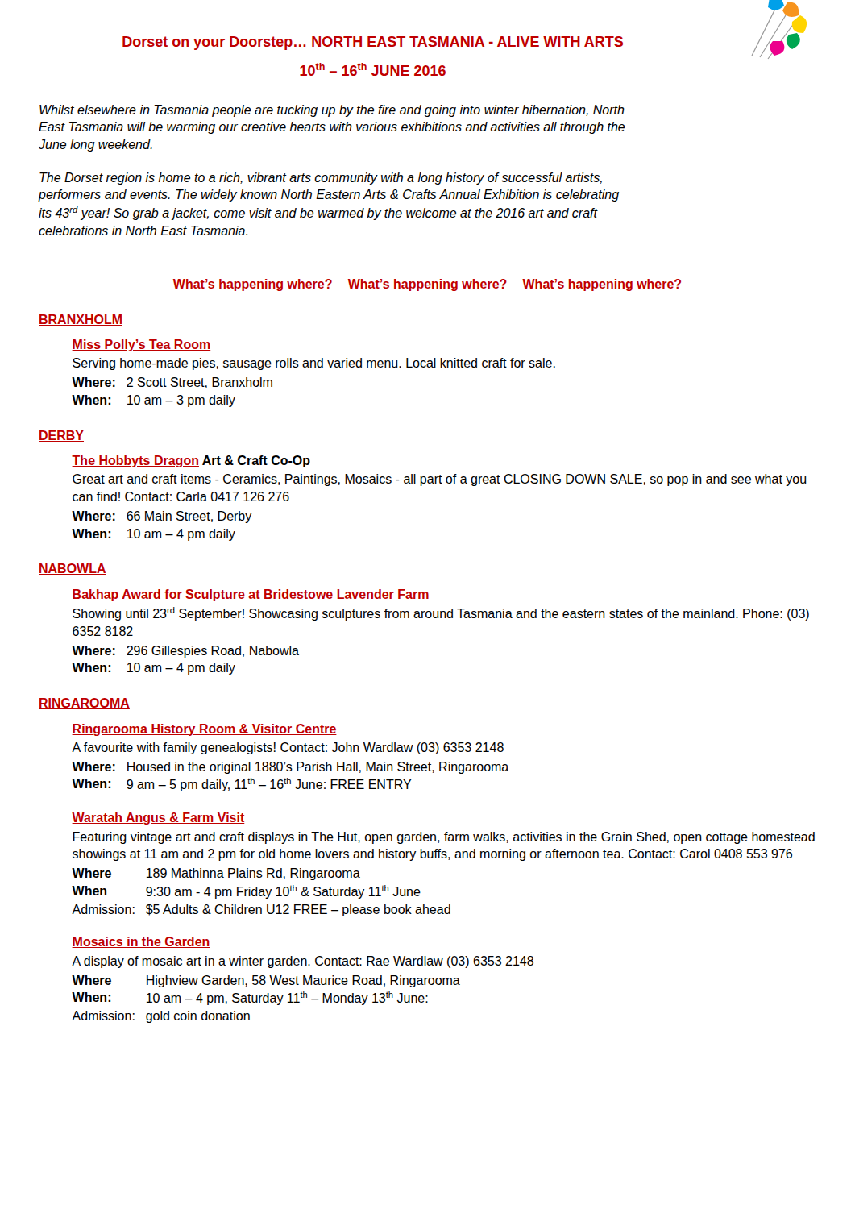Dorset on your Doorstep… NORTH EAST TASMANIA - ALIVE WITH ARTS
10th – 16th JUNE 2016
Whilst elsewhere in Tasmania people are tucking up by the fire and going into winter hibernation, North East Tasmania will be warming our creative hearts with various exhibitions and activities all through the June long weekend.
The Dorset region is home to a rich, vibrant arts community with a long history of successful artists, performers and events. The widely known North Eastern Arts & Crafts Annual Exhibition is celebrating its 43rd year! So grab a jacket, come visit and be warmed by the welcome at the 2016 art and craft celebrations in North East Tasmania.
What’s happening where?What’s happening where?What’s happening where?
BRANXHOLM
Miss Polly’s Tea Room
Serving home-made pies, sausage rolls and varied menu. Local knitted craft for sale.
| Where: | 2 Scott Street, Branxholm |
| When: | 10 am – 3 pm daily |
DERBY
The Hobbyts Dragon Art & Craft Co-Op
Great art and craft items - Ceramics, Paintings, Mosaics - all part of a great CLOSING DOWN SALE, so pop in and see what you can find! Contact: Carla 0417 126 276
| Where: | 66 Main Street, Derby |
| When: | 10 am – 4 pm daily |
NABOWLA
Bakhap Award for Sculpture at Bridestowe Lavender Farm
Showing until 23rd September! Showcasing sculptures from around Tasmania and the eastern states of the mainland. Phone: (03) 6352 8182
| Where: | 296 Gillespies Road, Nabowla |
| When: | 10 am – 4 pm daily |
RINGAROOMA
Ringarooma History Room & Visitor Centre
A favourite with family genealogists! Contact: John Wardlaw (03) 6353 2148
| Where: | Housed in the original 1880’s Parish Hall, Main Street, Ringarooma |
| When: | 9 am – 5 pm daily, 11 th – 16 th June: FREE ENTRY |
Waratah Angus & Farm Visit
Featuring vintage art and craft displays in The Hut, open garden, farm walks, activities in the Grain Shed, open cottage homestead showings at 11 am and 2 pm for old home lovers and history buffs, and morning or afternoon tea. Contact: Carol 0408 553 976
| Where | 189 Mathinna Plains Rd, Ringarooma |
| When | 9:30 am - 4 pm Friday 10 th & Saturday 11 th June |
| Admission: | $5 Adults & Children U12 FREE – please book ahead |
Mosaics in the Garden
A display of mosaic art in a winter garden. Contact: Rae Wardlaw (03) 6353 2148
| Where | Highview Garden, 58 West Maurice Road, Ringarooma |
| When: | 10 am – 4 pm, Saturday 11 th – Monday 13 th June: |
| Admission: | gold coin donation |